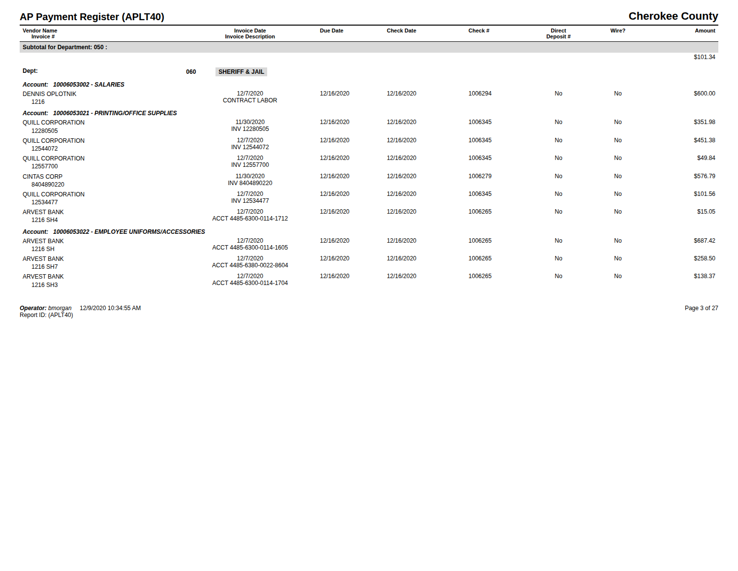AP Payment Register (APLT40)
Cherokee County
| Vendor Name Invoice # | Invoice Date Invoice Description | Due Date | Check Date | Check # | Direct Deposit # | Wire? | Amount |
| --- | --- | --- | --- | --- | --- | --- | --- |
| Subtotal for Department: 050 : |
| | $101.34 |
| Dept: | 060 SHERIFF & JAIL |
| Account: 10006053002 - SALARIES |
| DENNIS OPLOTNIK 1216 | 12/7/2020 CONTRACT LABOR | 12/16/2020 | 12/16/2020 | 1006294 | No | No | $600.00 |
| Account: 10006053021 - PRINTING/OFFICE SUPPLIES |
| QUILL CORPORATION 12280505 | 11/30/2020 INV 12280505 | 12/16/2020 | 12/16/2020 | 1006345 | No | No | $351.98 |
| QUILL CORPORATION 12544072 | 12/7/2020 INV 12544072 | 12/16/2020 | 12/16/2020 | 1006345 | No | No | $451.38 |
| QUILL CORPORATION 12557700 | 12/7/2020 INV 12557700 | 12/16/2020 | 12/16/2020 | 1006345 | No | No | $49.84 |
| CINTAS CORP 8404890220 | 11/30/2020 INV 8404890220 | 12/16/2020 | 12/16/2020 | 1006279 | No | No | $576.79 |
| QUILL CORPORATION 12534477 | 12/7/2020 INV 12534477 | 12/16/2020 | 12/16/2020 | 1006345 | No | No | $101.56 |
| ARVEST BANK 1216 SH4 | 12/7/2020 ACCT 4485-6300-0114-1712 | 12/16/2020 | 12/16/2020 | 1006265 | No | No | $15.05 |
| Account: 10006053022 - EMPLOYEE UNIFORMS/ACCESSORIES |
| ARVEST BANK 1216 SH | 12/7/2020 ACCT 4485-6300-0114-1605 | 12/16/2020 | 12/16/2020 | 1006265 | No | No | $687.42 |
| ARVEST BANK 1216 SH7 | 12/7/2020 ACCT 4485-6380-0022-8604 | 12/16/2020 | 12/16/2020 | 1006265 | No | No | $258.50 |
| ARVEST BANK 1216 SH3 | 12/7/2020 ACCT 4485-6300-0114-1704 | 12/16/2020 | 12/16/2020 | 1006265 | No | No | $138.37 |
Operator: bmorgan 12/9/2020 10:34:55 AM
Report ID: (APLT40)
Page 3 of 27